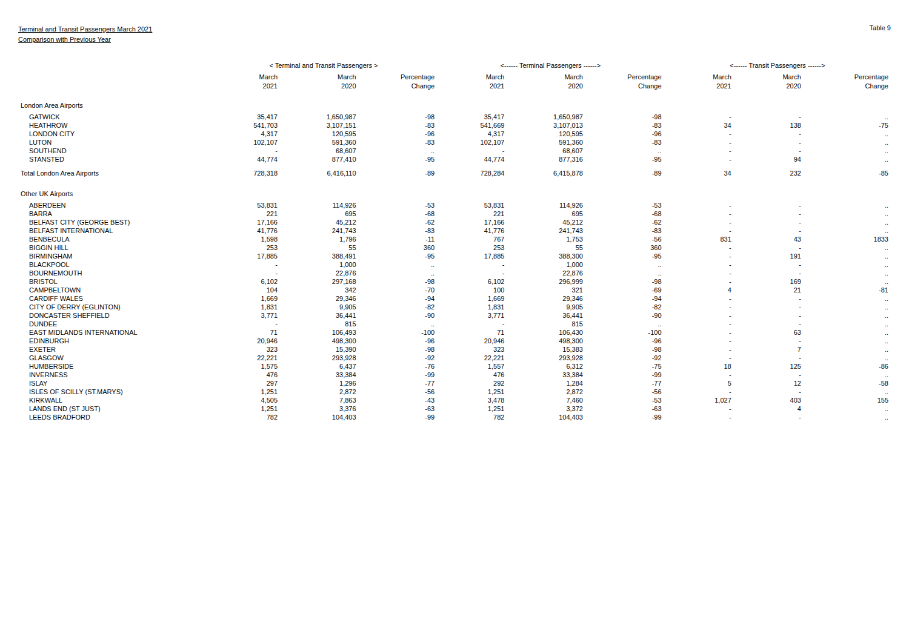Terminal and Transit Passengers March 2021
Comparison with Previous Year
Table 9
| | < Terminal and Transit Passengers > | <------ Terminal Passengers ------> | <------ Transit Passengers ------> |
| | March | March | Percentage | March | March | Percentage | March | March | Percentage |
| | 2021 | 2020 | Change | 2021 | 2020 | Change | 2021 | 2020 | Change |
| London Area Airports | |
| GATWICK | 35,417 | 1,650,987 | -98 | 35,417 | 1,650,987 | -98 | - | - | .. |
| HEATHROW | 541,703 | 3,107,151 | -83 | 541,669 | 3,107,013 | -83 | 34 | 138 | -75 |
| LONDON CITY | 4,317 | 120,595 | -96 | 4,317 | 120,595 | -96 | - | - | .. |
| LUTON | 102,107 | 591,360 | -83 | 102,107 | 591,360 | -83 | - | - | .. |
| SOUTHEND | - | 68,607 | .. | - | 68,607 | .. | - | - | .. |
| STANSTED | 44,774 | 877,410 | -95 | 44,774 | 877,316 | -95 | - | 94 | .. |
| Total London Area Airports | 728,318 | 6,416,110 | -89 | 728,284 | 6,415,878 | -89 | 34 | 232 | -85 |
| Other UK Airports | |
| ABERDEEN | 53,831 | 114,926 | -53 | 53,831 | 114,926 | -53 | - | - | .. |
| BARRA | 221 | 695 | -68 | 221 | 695 | -68 | - | - | .. |
| BELFAST CITY (GEORGE BEST) | 17,166 | 45,212 | -62 | 17,166 | 45,212 | -62 | - | - | .. |
| BELFAST INTERNATIONAL | 41,776 | 241,743 | -83 | 41,776 | 241,743 | -83 | - | - | .. |
| BENBECULA | 1,598 | 1,796 | -11 | 767 | 1,753 | -56 | 831 | 43 | 1833 |
| BIGGIN HILL | 253 | 55 | 360 | 253 | 55 | 360 | - | - | .. |
| BIRMINGHAM | 17,885 | 388,491 | -95 | 17,885 | 388,300 | -95 | - | 191 | .. |
| BLACKPOOL | - | 1,000 | .. | - | 1,000 | .. | - | - | .. |
| BOURNEMOUTH | - | 22,876 | .. | - | 22,876 | .. | - | - | .. |
| BRISTOL | 6,102 | 297,168 | -98 | 6,102 | 296,999 | -98 | - | 169 | .. |
| CAMPBELTOWN | 104 | 342 | -70 | 100 | 321 | -69 | 4 | 21 | -81 |
| CARDIFF WALES | 1,669 | 29,346 | -94 | 1,669 | 29,346 | -94 | - | - | .. |
| CITY OF DERRY (EGLINTON) | 1,831 | 9,905 | -82 | 1,831 | 9,905 | -82 | - | - | .. |
| DONCASTER SHEFFIELD | 3,771 | 36,441 | -90 | 3,771 | 36,441 | -90 | - | - | .. |
| DUNDEE | - | 815 | .. | - | 815 | .. | - | - | .. |
| EAST MIDLANDS INTERNATIONAL | 71 | 106,493 | -100 | 71 | 106,430 | -100 | - | 63 | .. |
| EDINBURGH | 20,946 | 498,300 | -96 | 20,946 | 498,300 | -96 | - | - | .. |
| EXETER | 323 | 15,390 | -98 | 323 | 15,383 | -98 | - | 7 | .. |
| GLASGOW | 22,221 | 293,928 | -92 | 22,221 | 293,928 | -92 | - | - | .. |
| HUMBERSIDE | 1,575 | 6,437 | -76 | 1,557 | 6,312 | -75 | 18 | 125 | -86 |
| INVERNESS | 476 | 33,384 | -99 | 476 | 33,384 | -99 | - | - | .. |
| ISLAY | 297 | 1,296 | -77 | 292 | 1,284 | -77 | 5 | 12 | -58 |
| ISLES OF SCILLY (ST.MARYS) | 1,251 | 2,872 | -56 | 1,251 | 2,872 | -56 | - | - | .. |
| KIRKWALL | 4,505 | 7,863 | -43 | 3,478 | 7,460 | -53 | 1,027 | 403 | 155 |
| LANDS END (ST JUST) | 1,251 | 3,376 | -63 | 1,251 | 3,372 | -63 | - | 4 | .. |
| LEEDS BRADFORD | 782 | 104,403 | -99 | 782 | 104,403 | -99 | - | - | .. |